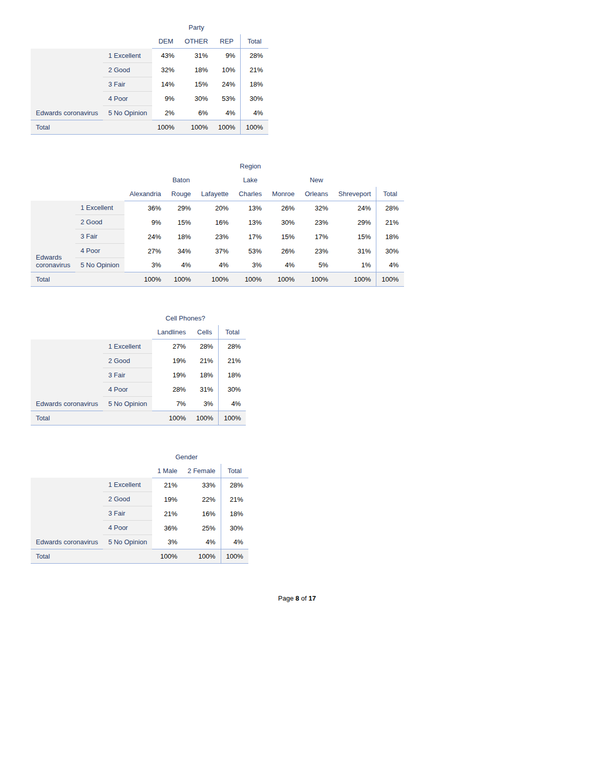| | | Party | |
| | | DEM | OTHER | REP | Total |
| Edwards coronavirus | 1 Excellent | 43% | 31% | 9% | 28% |
| 2 Good | 32% | 18% | 10% | 21% |
| 3 Fair | 14% | 15% | 24% | 18% |
| 4 Poor | 9% | 30% | 53% | 30% |
| 5 No Opinion | 2% | 6% | 4% | 4% |
| Total | 100% | 100% | 100% | 100% |
| | | Region | |
| | | | Baton | | Lake | | New | | |
| | | Alexandria | Rouge | Lafayette | Charles | Monroe | Orleans | Shreveport | Total |
| Edwards coronavirus | 1 Excellent | 36% | 29% | 20% | 13% | 26% | 32% | 24% | 28% |
| 2 Good | 9% | 15% | 16% | 13% | 30% | 23% | 29% | 21% |
| 3 Fair | 24% | 18% | 23% | 17% | 15% | 17% | 15% | 18% |
| 4 Poor | 27% | 34% | 37% | 53% | 26% | 23% | 31% | 30% |
| 5 No Opinion | 3% | 4% | 4% | 3% | 4% | 5% | 1% | 4% |
| Total | 100% | 100% | 100% | 100% | 100% | 100% | 100% | 100% |
| | | Cell Phones? | |
| | | Landlines | Cells | Total |
| Edwards coronavirus | 1 Excellent | 27% | 28% | 28% |
| 2 Good | 19% | 21% | 21% |
| 3 Fair | 19% | 18% | 18% |
| 4 Poor | 28% | 31% | 30% |
| 5 No Opinion | 7% | 3% | 4% |
| Total | 100% | 100% | 100% |
| | | Gender | |
| | | 1 Male | 2 Female | Total |
| Edwards coronavirus | 1 Excellent | 21% | 33% | 28% |
| 2 Good | 19% | 22% | 21% |
| 3 Fair | 21% | 16% | 18% |
| 4 Poor | 36% | 25% | 30% |
| 5 No Opinion | 3% | 4% | 4% |
| Total | 100% | 100% | 100% |
Page 8 of 17